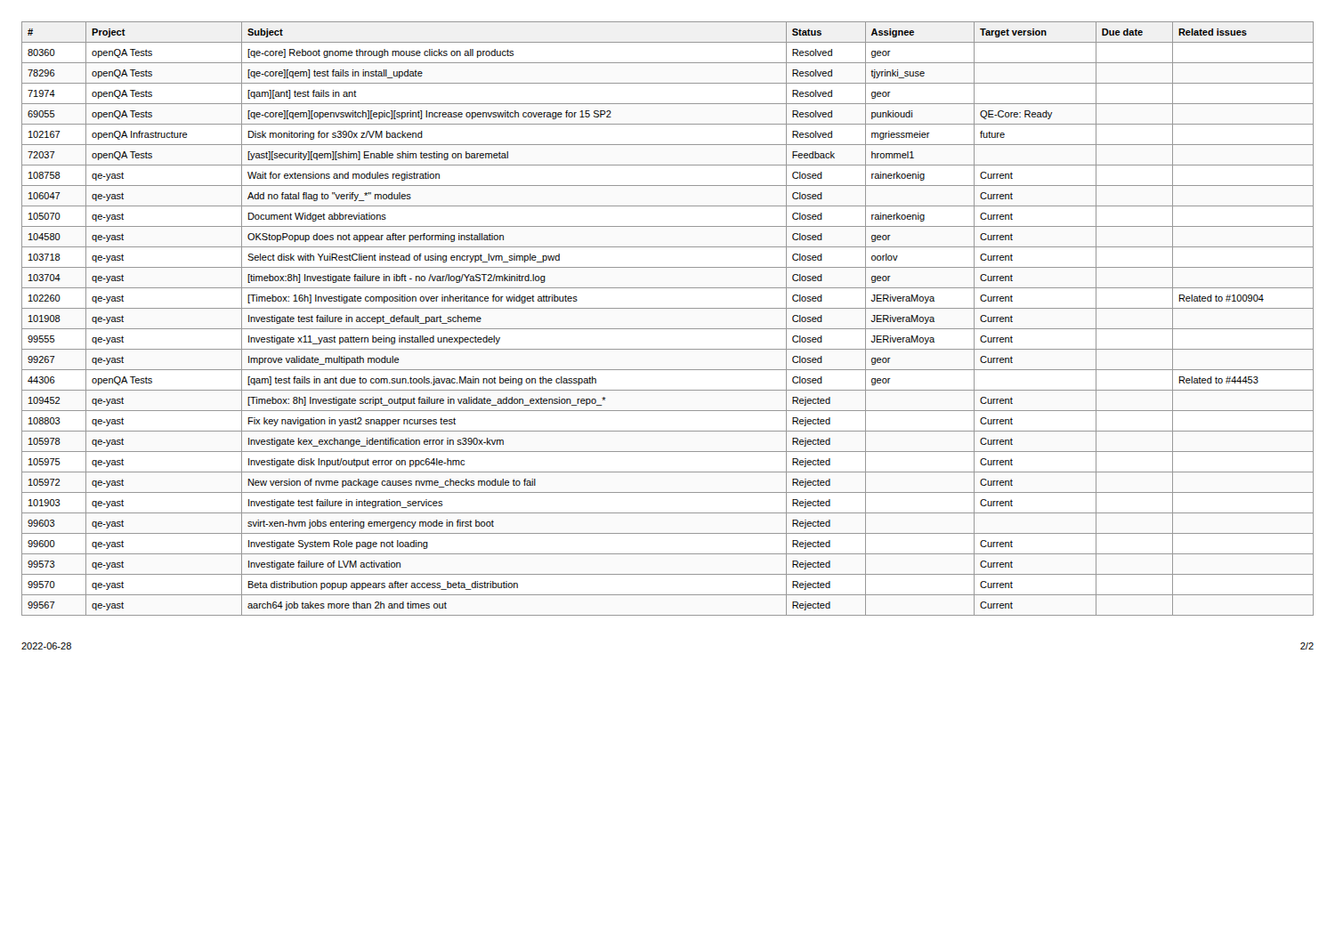| # | Project | Subject | Status | Assignee | Target version | Due date | Related issues |
| --- | --- | --- | --- | --- | --- | --- | --- |
| 80360 | openQA Tests | [qe-core] Reboot gnome through mouse clicks on all products | Resolved | geor | | | |
| 78296 | openQA Tests | [qe-core][qem] test fails in install_update | Resolved | tjyrinki_suse | | | |
| 71974 | openQA Tests | [qam][ant] test fails in ant | Resolved | geor | | | |
| 69055 | openQA Tests | [qe-core][qem][openvswitch][epic][sprint] Increase openvswitch coverage for 15 SP2 | Resolved | punkioudi | QE-Core: Ready | | |
| 102167 | openQA Infrastructure | Disk monitoring for s390x z/VM backend | Resolved | mgriessmeier | future | | |
| 72037 | openQA Tests | [yast][security][qem][shim] Enable shim testing on baremetal | Feedback | hrommel1 | | | |
| 108758 | qe-yast | Wait for extensions and modules registration | Closed | rainerkoenig | Current | | |
| 106047 | qe-yast | Add no fatal flag to "verify_*" modules | Closed | | Current | | |
| 105070 | qe-yast | Document Widget abbreviations | Closed | rainerkoenig | Current | | |
| 104580 | qe-yast | OKStopPopup does not appear after performing installation | Closed | geor | Current | | |
| 103718 | qe-yast | Select disk with YuiRestClient instead of using encrypt_lvm_simple_pwd | Closed | oorlov | Current | | |
| 103704 | qe-yast | [timebox:8h] Investigate failure in ibft - no /var/log/YaST2/mkinitrd.log | Closed | geor | Current | | |
| 102260 | qe-yast | [Timebox: 16h] Investigate composition over inheritance for widget attributes | Closed | JERiveraMoya | Current | | Related to #100904 |
| 101908 | qe-yast | Investigate test failure in accept_default_part_scheme | Closed | JERiveraMoya | Current | | |
| 99555 | qe-yast | Investigate x11_yast pattern being installed unexpectedely | Closed | JERiveraMoya | Current | | |
| 99267 | qe-yast | Improve validate_multipath module | Closed | geor | Current | | |
| 44306 | openQA Tests | [qam] test fails in ant due to com.sun.tools.javac.Main not being on the classpath | Closed | geor | | | Related to #44453 |
| 109452 | qe-yast | [Timebox: 8h] Investigate script_output failure in validate_addon_extension_repo_* | Rejected | | Current | | |
| 108803 | qe-yast | Fix key navigation in yast2 snapper ncurses test | Rejected | | Current | | |
| 105978 | qe-yast | Investigate kex_exchange_identification error in s390x-kvm | Rejected | | Current | | |
| 105975 | qe-yast | Investigate disk Input/output error on ppc64le-hmc | Rejected | | Current | | |
| 105972 | qe-yast | New version of nvme package causes nvme_checks module to fail | Rejected | | Current | | |
| 101903 | qe-yast | Investigate test failure in integration_services | Rejected | | Current | | |
| 99603 | qe-yast | svirt-xen-hvm jobs entering emergency mode in first boot | Rejected | | | | |
| 99600 | qe-yast | Investigate System Role page not loading | Rejected | | Current | | |
| 99573 | qe-yast | Investigate failure of LVM activation | Rejected | | Current | | |
| 99570 | qe-yast | Beta distribution popup appears after access_beta_distribution | Rejected | | Current | | |
| 99567 | qe-yast | aarch64 job takes more than 2h and times out | Rejected | | Current | | |
2022-06-28 2/2